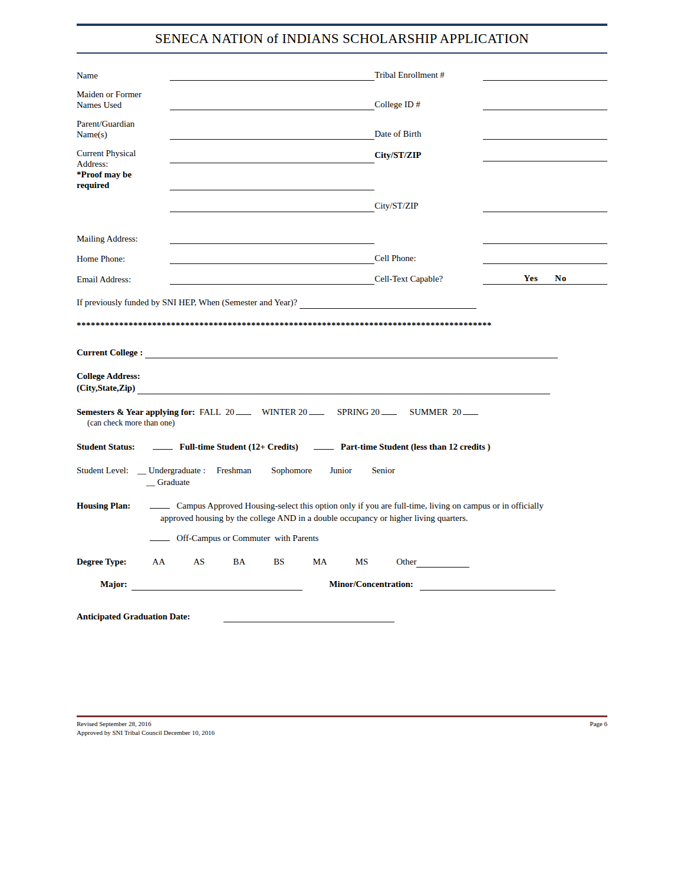SENECA NATION of INDIANS SCHOLARSHIP APPLICATION
| Name | | Tribal Enrollment # | |
| Maiden or Former Names Used | | College ID # | |
| Parent/Guardian Name(s) | | Date of Birth | |
| Current Physical Address: *Proof may be required | | City/ST/ZIP | |
| Mailing Address: | | City/ST/ZIP | |
| Home Phone: | | Cell Phone: | |
| Email Address: | | Cell-Text Capable? | Yes No |
If previously funded by SNI HEP, When (Semester and Year)?
****************************************************************************************
Current College :
College Address:
(City,State,Zip)
Semesters & Year applying for: FALL 20 WINTER 20 SPRING 20 SUMMER 20 (can check more than one)
Student Status: Full-time Student (12+ Credits) Part-time Student (less than 12 credits )
Student Level: __ Undergraduate : Freshman Sophomore Junior Senior
__ Graduate
Housing Plan:
Campus Approved Housing-select this option only if you are full-time, living on campus or in officially approved housing by the college AND in a double occupancy or higher living quarters.
Off-Campus or Commuter with Parents
Degree Type: AA AS BA BS MA MS Other
Major: Minor/Concentration:
Anticipated Graduation Date:
Page 6 Revised September 28, 2016
Approved by SNI Tribal Council December 10, 2016